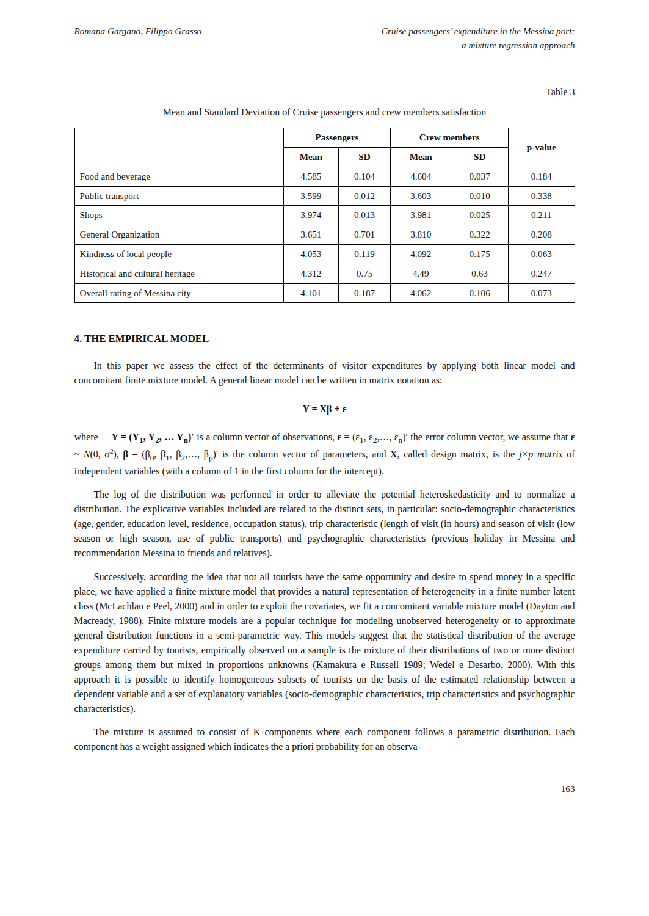Romana Gargano, Filippo Grasso
Cruise passengers’ expenditure in the Messina port:
a mixture regression approach
Table 3
Mean and Standard Deviation of Cruise passengers and crew members satisfaction
| | Passengers | Crew members | p-value |
| --- | --- | --- | --- |
| Mean | SD | Mean | SD |
| Food and beverage | 4.585 | 0.104 | 4.604 | 0.037 | 0.184 |
| Public transport | 3.599 | 0.012 | 3.603 | 0.010 | 0.338 |
| Shops | 3.974 | 0.013 | 3.981 | 0.025 | 0.211 |
| General Organization | 3.651 | 0.701 | 3.810 | 0.322 | 0.208 |
| Kindness of local people | 4.053 | 0.119 | 4.092 | 0.175 | 0.063 |
| Historical and cultural heritage | 4.312 | 0.75 | 4.49 | 0.63 | 0.247 |
| Overall rating of Messina city | 4.101 | 0.187 | 4.062 | 0.106 | 0.073 |
4. THE EMPIRICAL MODEL
In this paper we assess the effect of the determinants of visitor expenditures by applying both linear model and concomitant finite mixture model. A general linear model can be written in matrix notation as:
Y = Xβ + ε
where Y = (Y1, Y2, … Yn)′ is a column vector of observations, ε = (ε1, ε2,…, εn)′ the error column vector, we assume that ε ~ N(0, σ2), β = (β0, β1, β2,…, βp)′ is the column vector of parameters, and X, called design matrix, is the j×p matrix of independent variables (with a column of 1 in the first column for the intercept).
The log of the distribution was performed in order to alleviate the potential heteroskedasticity and to normalize a distribution. The explicative variables included are related to the distinct sets, in particular: socio-demographic characteristics (age, gender, education level, residence, occupation status), trip characteristic (length of visit (in hours) and season of visit (low season or high season, use of public transports) and psychographic characteristics (previous holiday in Messina and recommendation Messina to friends and relatives).
Successively, according the idea that not all tourists have the same opportunity and desire to spend money in a specific place, we have applied a finite mixture model that provides a natural representation of heterogeneity in a finite number latent class (McLachlan e Peel, 2000) and in order to exploit the covariates, we fit a concomitant variable mixture model (Dayton and Macready, 1988). Finite mixture models are a popular technique for modeling unobserved heterogeneity or to approximate general distribution functions in a semi-parametric way. This models suggest that the statistical distribution of the average expenditure carried by tourists, empirically observed on a sample is the mixture of their distributions of two or more distinct groups among them but mixed in proportions unknowns (Kamakura e Russell 1989; Wedel e Desarbo, 2000). With this approach it is possible to identify homogeneous subsets of tourists on the basis of the estimated relationship between a dependent variable and a set of explanatory variables (socio-demographic characteristics, trip characteristics and psychographic characteristics).
The mixture is assumed to consist of K components where each component follows a parametric distribution. Each component has a weight assigned which indicates the a priori probability for an observa-
163